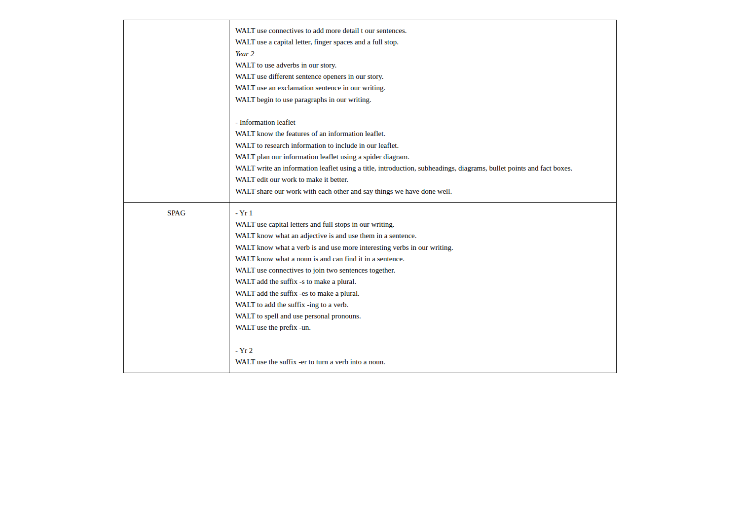| | WALT use connectives to add more detail t our sentences. WALT use a capital letter, finger spaces and a full stop. Year 2 WALT to use adverbs in our story. WALT use different sentence openers in our story. WALT use an exclamation sentence in our writing. WALT begin to use paragraphs in our writing. - Information leaflet WALT know the features of an information leaflet. WALT to research information to include in our leaflet. WALT plan our information leaflet using a spider diagram. WALT write an information leaflet using a title, introduction, subheadings, diagrams, bullet points and fact boxes. WALT edit our work to make it better. WALT share our work with each other and say things we have done well. |
| SPAG | - Yr 1 WALT use capital letters and full stops in our writing. WALT know what an adjective is and use them in a sentence. WALT know what a verb is and use more interesting verbs in our writing. WALT know what a noun is and can find it in a sentence. WALT use connectives to join two sentences together. WALT add the suffix -s to make a plural. WALT add the suffix -es to make a plural. WALT to add the suffix -ing to a verb. WALT to spell and use personal pronouns. WALT use the prefix -un. - Yr 2 WALT use the suffix -er to turn a verb into a noun. |